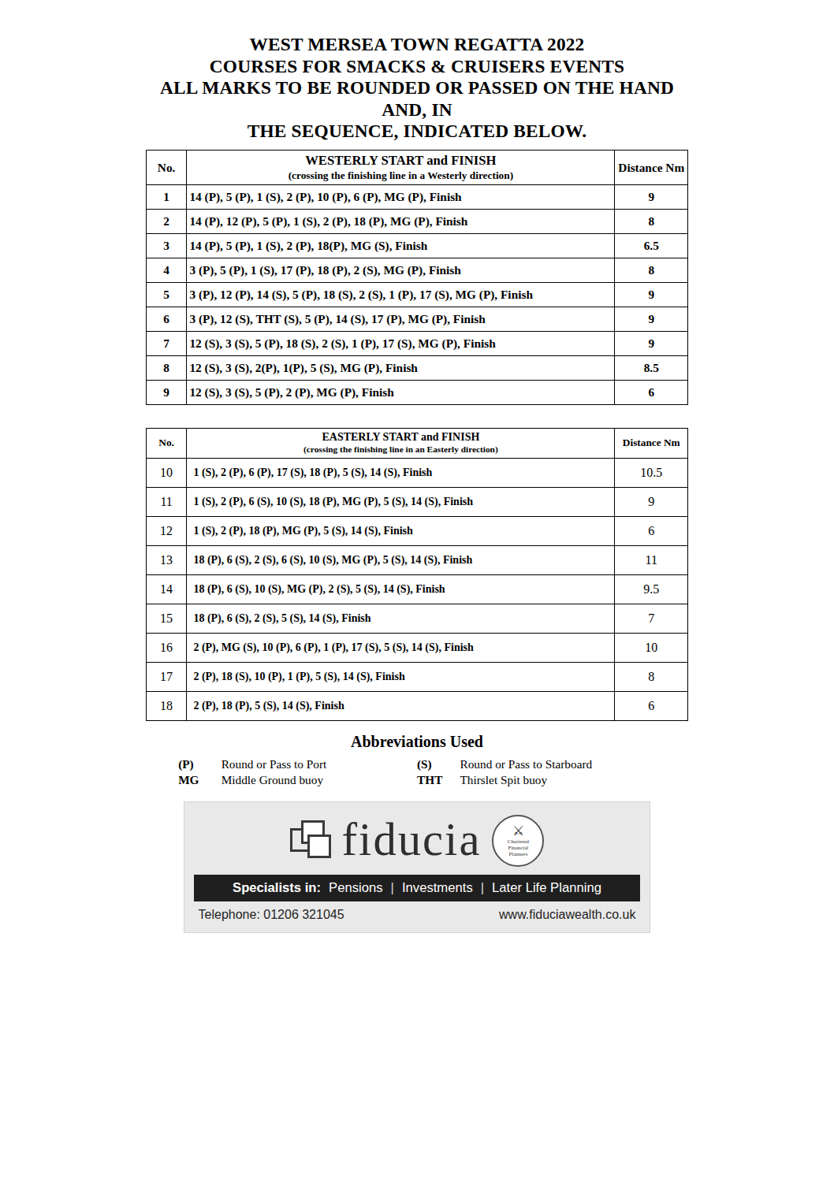WEST MERSEA TOWN REGATTA 2022
COURSES FOR SMACKS & CRUISERS EVENTS
ALL MARKS TO BE ROUNDED OR PASSED ON THE HAND AND, IN
THE SEQUENCE, INDICATED BELOW.
| No. | WESTERLY START and FINISH (crossing the finishing line in a Westerly direction) | Distance Nm |
| --- | --- | --- |
| 1 | 14 (P), 5 (P), 1 (S), 2 (P), 10 (P), 6 (P), MG (P), Finish | 9 |
| 2 | 14 (P), 12 (P), 5 (P), 1 (S), 2 (P), 18 (P), MG (P), Finish | 8 |
| 3 | 14 (P), 5 (P), 1 (S), 2 (P), 18(P), MG (S), Finish | 6.5 |
| 4 | 3 (P), 5 (P), 1 (S), 17 (P), 18 (P), 2 (S), MG (P), Finish | 8 |
| 5 | 3 (P), 12 (P), 14 (S), 5 (P), 18 (S), 2 (S), 1 (P), 17 (S), MG (P), Finish | 9 |
| 6 | 3 (P), 12 (S), THT (S), 5 (P), 14 (S), 17 (P), MG (P), Finish | 9 |
| 7 | 12 (S), 3 (S), 5 (P), 18 (S), 2 (S), 1 (P), 17 (S), MG (P), Finish | 9 |
| 8 | 12 (S), 3 (S), 2(P), 1(P), 5 (S), MG (P), Finish | 8.5 |
| 9 | 12 (S), 3 (S), 5 (P), 2 (P), MG (P), Finish | 6 |
| No. | EASTERLY START and FINISH (crossing the finishing line in an Easterly direction) | Distance Nm |
| --- | --- | --- |
| 10 | 1 (S), 2 (P), 6 (P), 17 (S), 18 (P), 5 (S), 14 (S), Finish | 10.5 |
| 11 | 1 (S), 2 (P), 6 (S), 10 (S), 18 (P), MG (P), 5 (S), 14 (S), Finish | 9 |
| 12 | 1 (S), 2 (P), 18 (P), MG (P), 5 (S), 14 (S), Finish | 6 |
| 13 | 18 (P), 6 (S), 2 (S), 6 (S), 10 (S), MG (P), 5 (S), 14 (S), Finish | 11 |
| 14 | 18 (P), 6 (S), 10 (S), MG (P), 2 (S), 5 (S), 14 (S), Finish | 9.5 |
| 15 | 18 (P), 6 (S), 2 (S), 5 (S), 14 (S), Finish | 7 |
| 16 | 2 (P), MG (S), 10 (P), 6 (P), 1 (P), 17 (S), 5 (S), 14 (S), Finish | 10 |
| 17 | 2 (P), 18 (S), 10 (P), 1 (P), 5 (S), 14 (S), Finish | 8 |
| 18 | 2 (P), 18 (P), 5 (S), 14 (S), Finish | 6 |
Abbreviations Used
| (P) | Round or Pass to Port | (S) | Round or Pass to Starboard |
| MG | Middle Ground buoy | THT | Thirslet Spit buoy |
fiducia
⚔
Chartered
Financial
Planners
Specialists in: Pensions| Investments| Later Life Planning
Telephone: 01206 321045 www.fiduciawealth.co.uk